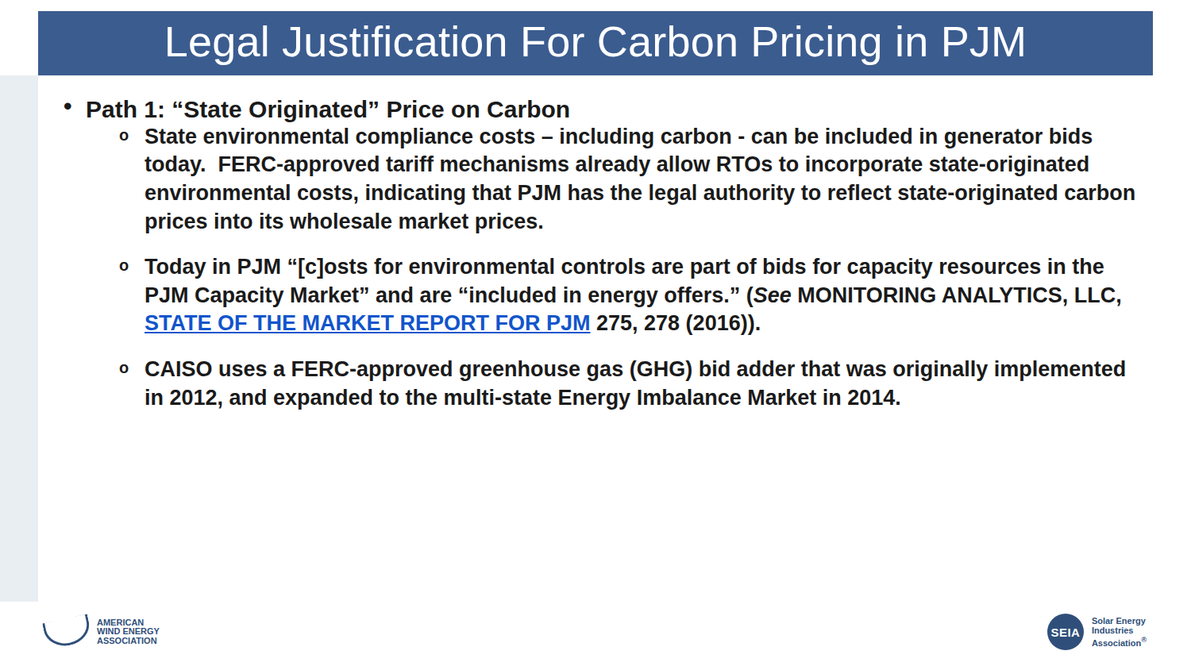Legal Justification For Carbon Pricing in PJM
Path 1: “State Originated” Price on Carbon
State environmental compliance costs – including carbon - can be included in generator bids today. FERC-approved tariff mechanisms already allow RTOs to incorporate state-originated environmental costs, indicating that PJM has the legal authority to reflect state-originated carbon prices into its wholesale market prices.
Today in PJM “[c]osts for environmental controls are part of bids for capacity resources in the PJM Capacity Market” and are “included in energy offers.” (See MONITORING ANALYTICS, LLC, STATE OF THE MARKET REPORT FOR PJM 275, 278 (2016)).
CAISO uses a FERC-approved greenhouse gas (GHG) bid adder that was originally implemented in 2012, and expanded to the multi-state Energy Imbalance Market in 2014.
American
Wind Energy
Association
SEIA
Solar Energy
Industries
Association®